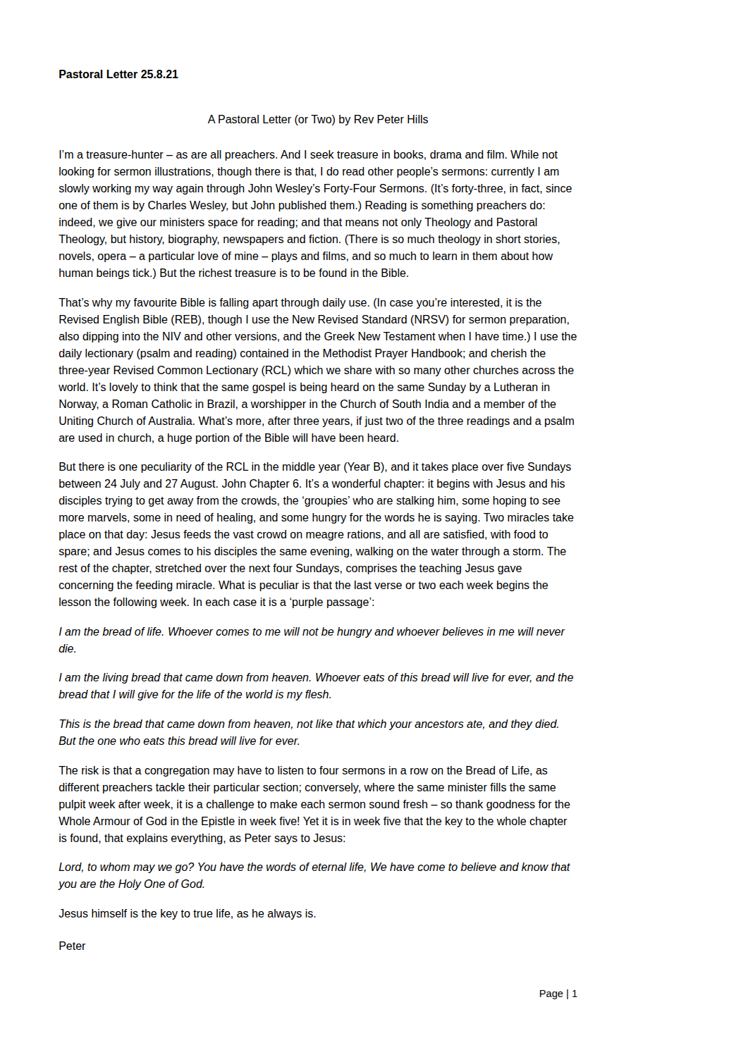Pastoral Letter 25.8.21
A Pastoral Letter (or Two) by Rev Peter Hills
I’m a treasure-hunter – as are all preachers. And I seek treasure in books, drama and film. While not looking for sermon illustrations, though there is that, I do read other people’s sermons: currently I am slowly working my way again through John Wesley’s Forty-Four Sermons. (It’s forty-three, in fact, since one of them is by Charles Wesley, but John published them.) Reading is something preachers do: indeed, we give our ministers space for reading; and that means not only Theology and Pastoral Theology, but history, biography, newspapers and fiction. (There is so much theology in short stories, novels, opera – a particular love of mine – plays and films, and so much to learn in them about how human beings tick.) But the richest treasure is to be found in the Bible.
That’s why my favourite Bible is falling apart through daily use. (In case you’re interested, it is the Revised English Bible (REB), though I use the New Revised Standard (NRSV) for sermon preparation, also dipping into the NIV and other versions, and the Greek New Testament when I have time.) I use the daily lectionary (psalm and reading) contained in the Methodist Prayer Handbook; and cherish the three-year Revised Common Lectionary (RCL) which we share with so many other churches across the world. It’s lovely to think that the same gospel is being heard on the same Sunday by a Lutheran in Norway, a Roman Catholic in Brazil, a worshipper in the Church of South India and a member of the Uniting Church of Australia. What’s more, after three years, if just two of the three readings and a psalm are used in church, a huge portion of the Bible will have been heard.
But there is one peculiarity of the RCL in the middle year (Year B), and it takes place over five Sundays between 24 July and 27 August. John Chapter 6. It’s a wonderful chapter: it begins with Jesus and his disciples trying to get away from the crowds, the ‘groupies’ who are stalking him, some hoping to see more marvels, some in need of healing, and some hungry for the words he is saying. Two miracles take place on that day: Jesus feeds the vast crowd on meagre rations, and all are satisfied, with food to spare; and Jesus comes to his disciples the same evening, walking on the water through a storm. The rest of the chapter, stretched over the next four Sundays, comprises the teaching Jesus gave concerning the feeding miracle. What is peculiar is that the last verse or two each week begins the lesson the following week. In each case it is a ‘purple passage’:
I am the bread of life. Whoever comes to me will not be hungry and whoever believes in me will never die.
I am the living bread that came down from heaven. Whoever eats of this bread will live for ever, and the bread that I will give for the life of the world is my flesh.
This is the bread that came down from heaven, not like that which your ancestors ate, and they died. But the one who eats this bread will live for ever.
The risk is that a congregation may have to listen to four sermons in a row on the Bread of Life, as different preachers tackle their particular section; conversely, where the same minister fills the same pulpit week after week, it is a challenge to make each sermon sound fresh – so thank goodness for the Whole Armour of God in the Epistle in week five! Yet it is in week five that the key to the whole chapter is found, that explains everything, as Peter says to Jesus:
Lord, to whom may we go? You have the words of eternal life, We have come to believe and know that you are the Holy One of God.
Jesus himself is the key to true life, as he always is.
Peter
Page | 1